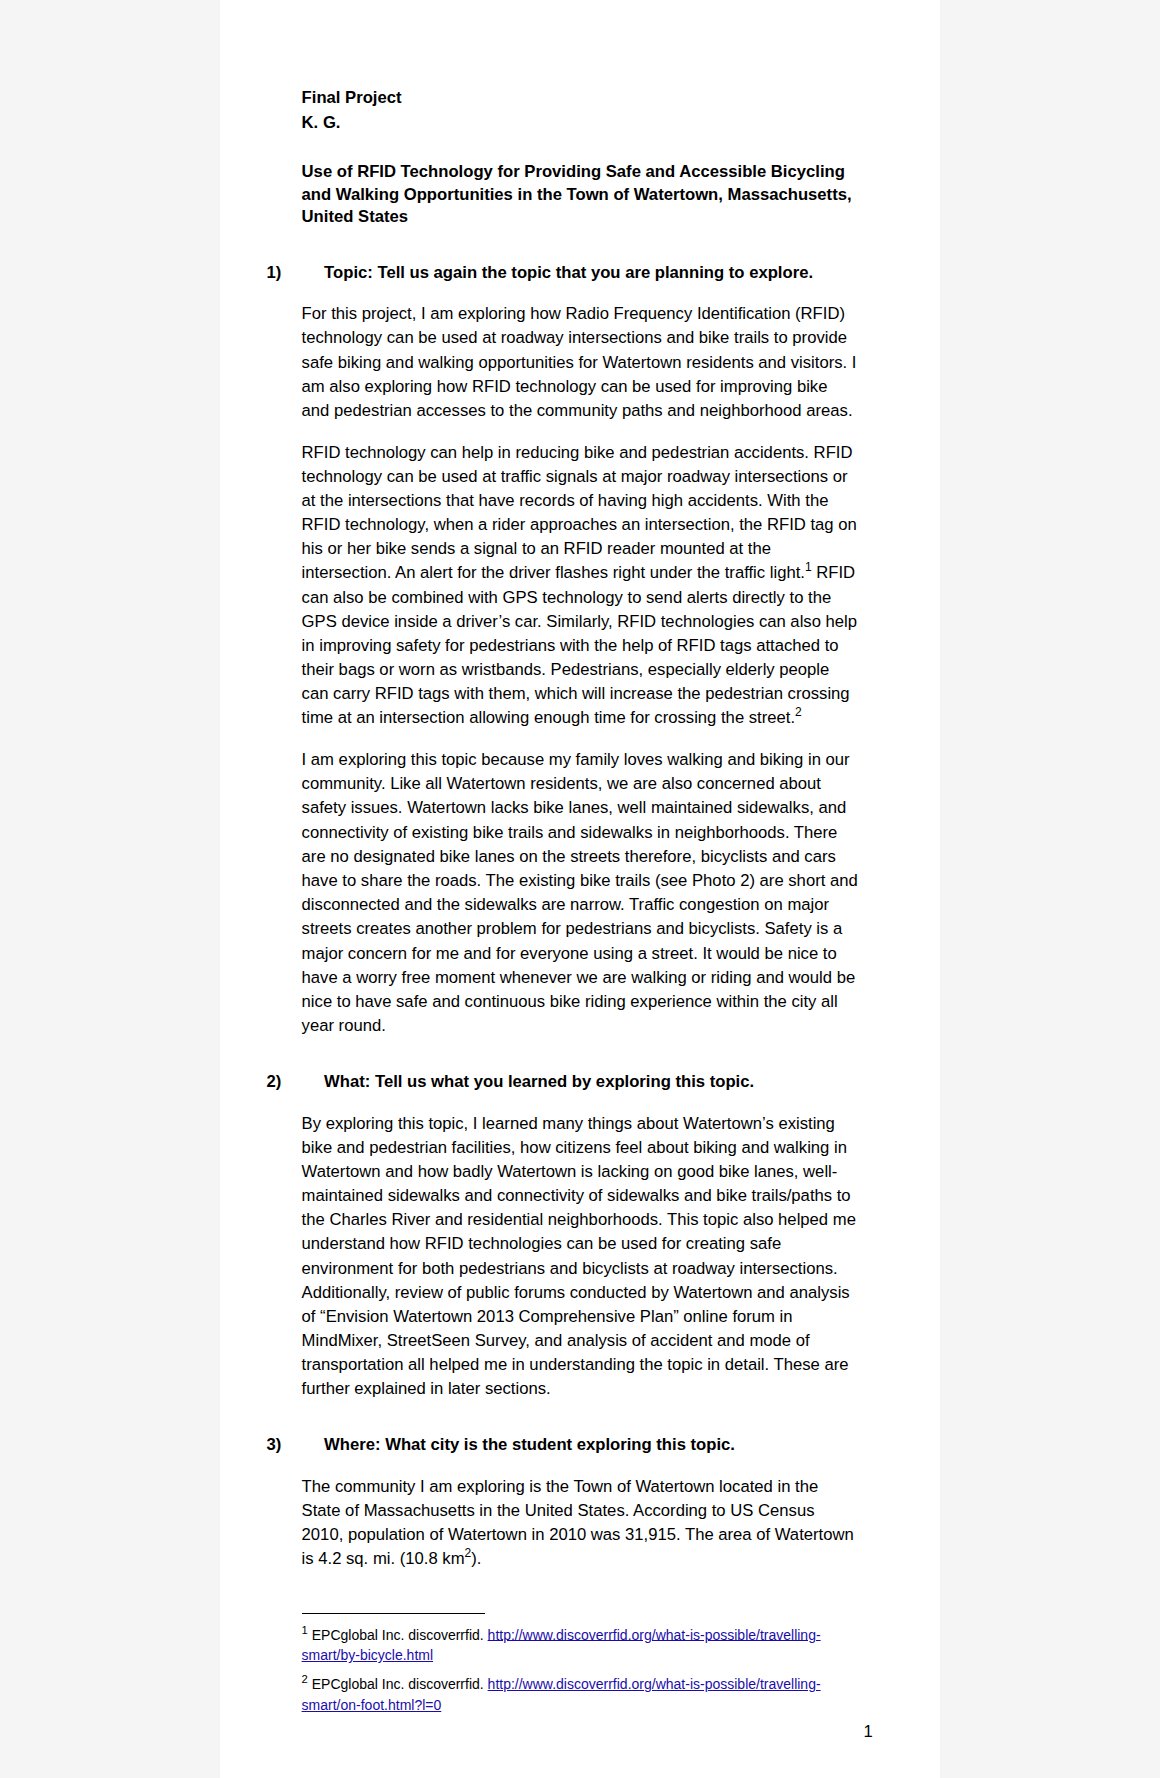Final Project
K. G.
Use of RFID Technology for Providing Safe and Accessible Bicycling and Walking Opportunities in the Town of Watertown, Massachusetts, United States
1) Topic: Tell us again the topic that you are planning to explore.
For this project, I am exploring how Radio Frequency Identification (RFID) technology can be used at roadway intersections and bike trails to provide safe biking and walking opportunities for Watertown residents and visitors. I am also exploring how RFID technology can be used for improving bike and pedestrian accesses to the community paths and neighborhood areas.
RFID technology can help in reducing bike and pedestrian accidents. RFID technology can be used at traffic signals at major roadway intersections or at the intersections that have records of having high accidents. With the RFID technology, when a rider approaches an intersection, the RFID tag on his or her bike sends a signal to an RFID reader mounted at the intersection. An alert for the driver flashes right under the traffic light.1 RFID can also be combined with GPS technology to send alerts directly to the GPS device inside a driver’s car. Similarly, RFID technologies can also help in improving safety for pedestrians with the help of RFID tags attached to their bags or worn as wristbands. Pedestrians, especially elderly people can carry RFID tags with them, which will increase the pedestrian crossing time at an intersection allowing enough time for crossing the street.2
I am exploring this topic because my family loves walking and biking in our community. Like all Watertown residents, we are also concerned about safety issues. Watertown lacks bike lanes, well maintained sidewalks, and connectivity of existing bike trails and sidewalks in neighborhoods. There are no designated bike lanes on the streets therefore, bicyclists and cars have to share the roads. The existing bike trails (see Photo 2) are short and disconnected and the sidewalks are narrow. Traffic congestion on major streets creates another problem for pedestrians and bicyclists. Safety is a major concern for me and for everyone using a street. It would be nice to have a worry free moment whenever we are walking or riding and would be nice to have safe and continuous bike riding experience within the city all year round.
2) What: Tell us what you learned by exploring this topic.
By exploring this topic, I learned many things about Watertown’s existing bike and pedestrian facilities, how citizens feel about biking and walking in Watertown and how badly Watertown is lacking on good bike lanes, well-maintained sidewalks and connectivity of sidewalks and bike trails/paths to the Charles River and residential neighborhoods. This topic also helped me understand how RFID technologies can be used for creating safe environment for both pedestrians and bicyclists at roadway intersections. Additionally, review of public forums conducted by Watertown and analysis of “Envision Watertown 2013 Comprehensive Plan” online forum in MindMixer, StreetSeen Survey, and analysis of accident and mode of transportation all helped me in understanding the topic in detail. These are further explained in later sections.
3) Where: What city is the student exploring this topic.
The community I am exploring is the Town of Watertown located in the State of Massachusetts in the United States. According to US Census 2010, population of Watertown in 2010 was 31,915. The area of Watertown is 4.2 sq. mi. (10.8 km2).
1 EPCglobal Inc. discoverrfid. http://www.discoverrfid.org/what-is-possible/travelling-smart/by-bicycle.html
2 EPCglobal Inc. discoverrfid. http://www.discoverrfid.org/what-is-possible/travelling-smart/on-foot.html?l=0
1